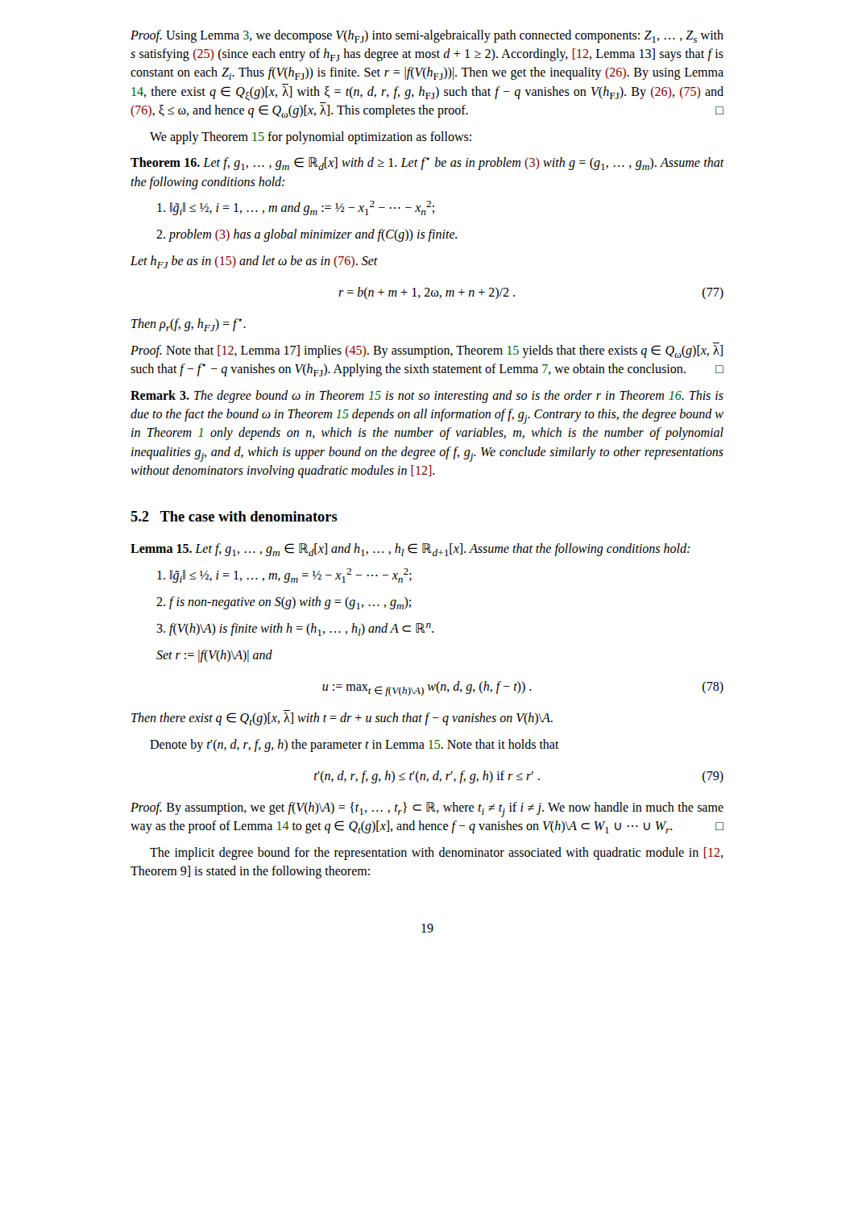Proof. Using Lemma 3, we decompose V(hFJ) into semi-algebraically path connected components: Z1, … , Zs with s satisfying (25) (since each entry of hFJ has degree at most d + 1 ≥ 2). Accordingly, [12, Lemma 13] says that f is constant on each Zi. Thus f(V(hFJ)) is finite. Set r = |f(V(hFJ))|. Then we get the inequality (26). By using Lemma 14, there exist q ∈ Qξ(g)[x, λ] with ξ = t(n, d, r, f, g, hFJ) such that f − q vanishes on V(hFJ). By (26), (75) and (76), ξ ≤ ω, and hence q ∈ Qω(g)[x, λ]. This completes the proof. □
We apply Theorem 15 for polynomial optimization as follows:
Theorem 16. Let f, g1, … , gm ∈ ℝd[x] with d ≥ 1. Let f⋆ be as in problem (3) with g = (g1, … , gm). Assume that the following conditions hold:
1. ‖g̃i‖ ≤ ½, i = 1, … , m and gm := ½ − x12 − ⋯ − xn2;
2. problem (3) has a global minimizer and f(C(g)) is finite.
Let hFJ be as in (15) and let ω be as in (76). Set
r = b(n + m + 1, 2ω, m + n + 2)/2 . (77)
Then ρr(f, g, hFJ) = f⋆.
Proof. Note that [12, Lemma 17] implies (45). By assumption, Theorem 15 yields that there exists q ∈ Qω(g)[x, λ] such that f − f⋆ − q vanishes on V(hFJ). Applying the sixth statement of Lemma 7, we obtain the conclusion. □
Remark 3. The degree bound ω in Theorem 15 is not so interesting and so is the order r in Theorem 16. This is due to the fact the bound ω in Theorem 15 depends on all information of f, gj. Contrary to this, the degree bound w in Theorem 1 only depends on n, which is the number of variables, m, which is the number of polynomial inequalities gj, and d, which is upper bound on the degree of f, gj. We conclude similarly to other representations without denominators involving quadratic modules in [12].
5.2 The case with denominators
Lemma 15. Let f, g1, … , gm ∈ ℝd[x] and h1, … , hl ∈ ℝd+1[x]. Assume that the following conditions hold:
1. ‖g̃i‖ ≤ ½, i = 1, … , m, gm = ½ − x12 − ⋯ − xn2;
2. f is non-negative on S(g) with g = (g1, … , gm);
3. f(V(h)\A) is finite with h = (h1, … , hl) and A ⊂ ℝn.
Set r := |f(V(h)\A)| and
u := maxt ∈ f(V(h)\A) w(n, d, g, (h, f − t)) . (78)
Then there exist q ∈ Qt(g)[x, λ] with t = dr + u such that f − q vanishes on V(h)\A.
Denote by t′(n, d, r, f, g, h) the parameter t in Lemma 15. Note that it holds that
t′(n, d, r, f, g, h) ≤ t′(n, d, r′, f, g, h) if r ≤ r′ . (79)
Proof. By assumption, we get f(V(h)\A) = {t1, … , tr} ⊂ ℝ, where ti ≠ tj if i ≠ j. We now handle in much the same way as the proof of Lemma 14 to get q ∈ Qt(g)[x], and hence f − q vanishes on V(h)\A ⊂ W1 ∪ ⋯ ∪ Wr. □
The implicit degree bound for the representation with denominator associated with quadratic module in [12, Theorem 9] is stated in the following theorem:
19